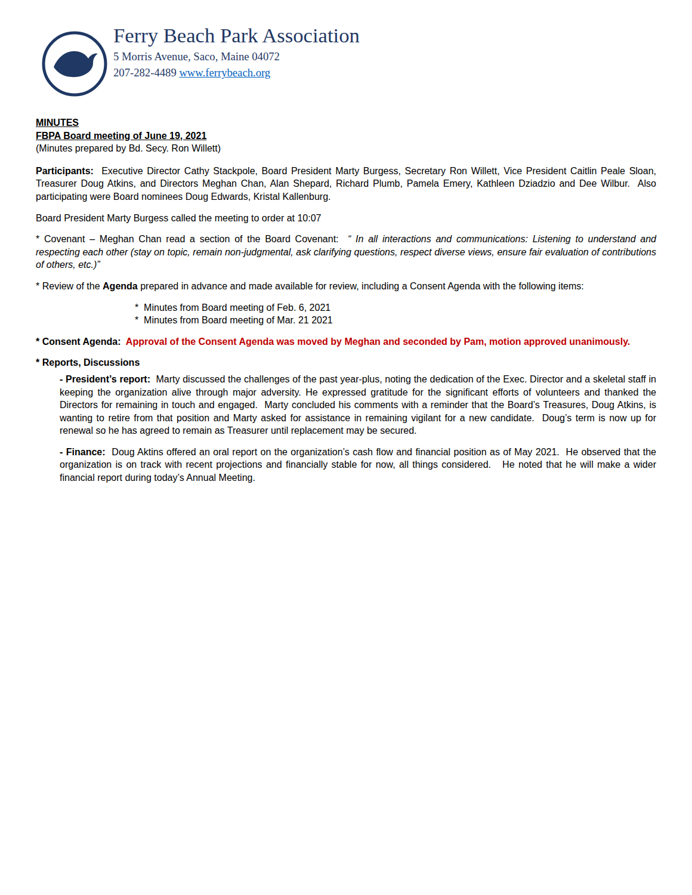Ferry Beach Park Association
5 Morris Avenue, Saco, Maine 04072
207-282-4489 www.ferrybeach.org
MINUTES
FBPA Board meeting of June 19, 2021
(Minutes prepared by Bd. Secy. Ron Willett)
Participants: Executive Director Cathy Stackpole, Board President Marty Burgess, Secretary Ron Willett, Vice President Caitlin Peale Sloan, Treasurer Doug Atkins, and Directors Meghan Chan, Alan Shepard, Richard Plumb, Pamela Emery, Kathleen Dziadzio and Dee Wilbur. Also participating were Board nominees Doug Edwards, Kristal Kallenburg.
Board President Marty Burgess called the meeting to order at 10:07
* Covenant – Meghan Chan read a section of the Board Covenant: “ In all interactions and communications: Listening to understand and respecting each other (stay on topic, remain non-judgmental, ask clarifying questions, respect diverse views, ensure fair evaluation of contributions of others, etc.)”
* Review of the Agenda prepared in advance and made available for review, including a Consent Agenda with the following items:
* Minutes from Board meeting of Feb. 6, 2021
* Minutes from Board meeting of Mar. 21 2021
* Consent Agenda: Approval of the Consent Agenda was moved by Meghan and seconded by Pam, motion approved unanimously.
* Reports, Discussions
- President’s report: Marty discussed the challenges of the past year-plus, noting the dedication of the Exec. Director and a skeletal staff in keeping the organization alive through major adversity. He expressed gratitude for the significant efforts of volunteers and thanked the Directors for remaining in touch and engaged. Marty concluded his comments with a reminder that the Board’s Treasures, Doug Atkins, is wanting to retire from that position and Marty asked for assistance in remaining vigilant for a new candidate. Doug’s term is now up for renewal so he has agreed to remain as Treasurer until replacement may be secured.
- Finance: Doug Aktins offered an oral report on the organization’s cash flow and financial position as of May 2021. He observed that the organization is on track with recent projections and financially stable for now, all things considered. He noted that he will make a wider financial report during today’s Annual Meeting.